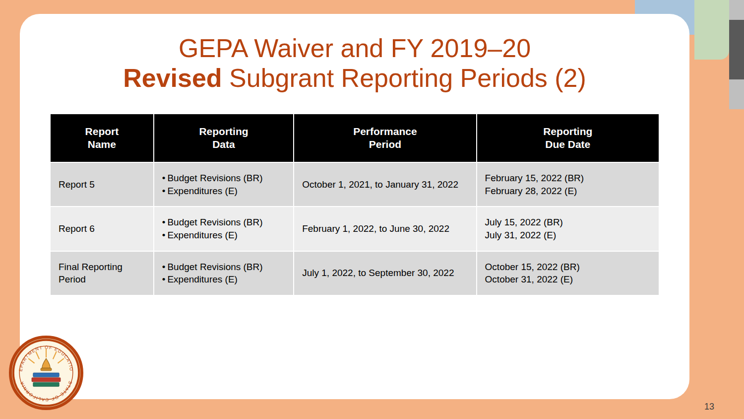GEPA Waiver and FY 2019–20
Revised Subgrant Reporting Periods (2)
| Report Name | Reporting Data | Performance Period | Reporting Due Date |
| --- | --- | --- | --- |
| Report 5 | Budget Revisions (BR) Expenditures (E) | October 1, 2021, to January 31, 2022 | February 15, 2022 (BR) February 28, 2022 (E) |
| Report 6 | Budget Revisions (BR) Expenditures (E) | February 1, 2022, to June 30, 2022 | July 15, 2022 (BR) July 31, 2022 (E) |
| Final Reporting Period | Budget Revisions (BR) Expenditures (E) | July 1, 2022, to September 30, 2022 | October 15, 2022 (BR) October 31, 2022 (E) |
DEPARTMENT OF EDUCATION STATE OF CALIFORNIA
13